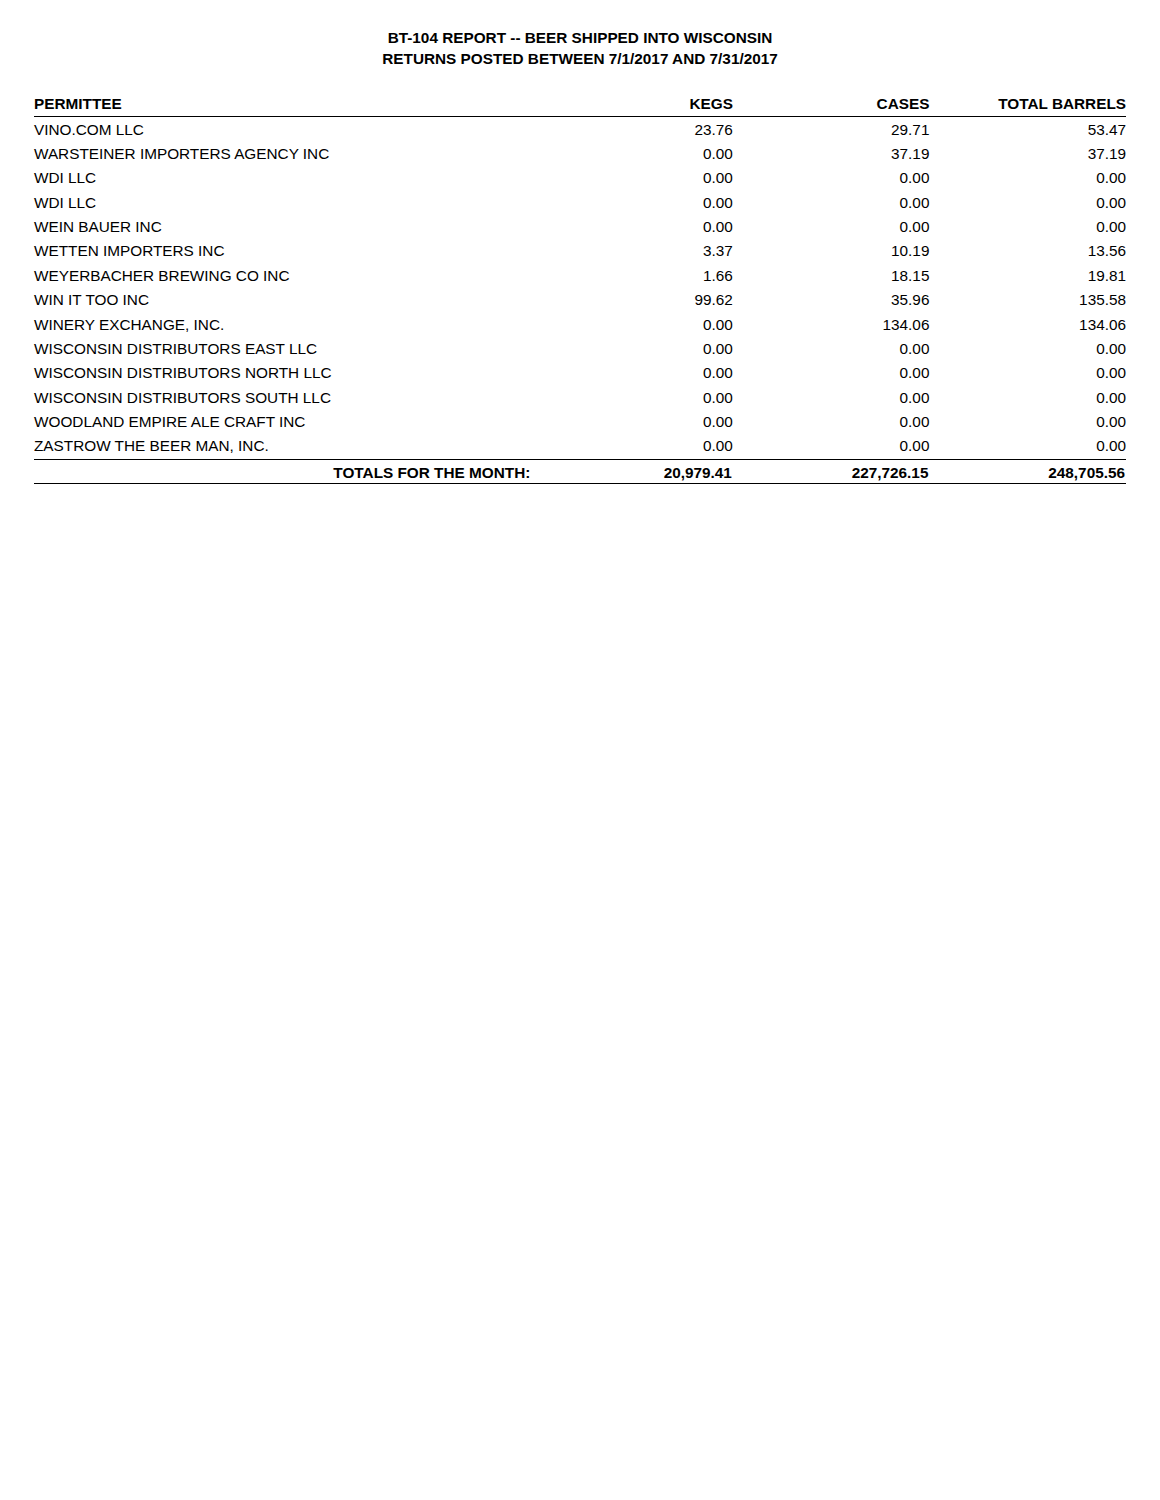BT-104 REPORT -- BEER SHIPPED INTO WISCONSIN
RETURNS POSTED BETWEEN 7/1/2017 AND 7/31/2017
| PERMITTEE | KEGS | CASES | TOTAL BARRELS |
| --- | --- | --- | --- |
| VINO.COM LLC | 23.76 | 29.71 | 53.47 |
| WARSTEINER IMPORTERS AGENCY INC | 0.00 | 37.19 | 37.19 |
| WDI LLC | 0.00 | 0.00 | 0.00 |
| WDI LLC | 0.00 | 0.00 | 0.00 |
| WEIN BAUER INC | 0.00 | 0.00 | 0.00 |
| WETTEN IMPORTERS INC | 3.37 | 10.19 | 13.56 |
| WEYERBACHER BREWING CO INC | 1.66 | 18.15 | 19.81 |
| WIN IT TOO INC | 99.62 | 35.96 | 135.58 |
| WINERY EXCHANGE, INC. | 0.00 | 134.06 | 134.06 |
| WISCONSIN DISTRIBUTORS EAST LLC | 0.00 | 0.00 | 0.00 |
| WISCONSIN DISTRIBUTORS NORTH LLC | 0.00 | 0.00 | 0.00 |
| WISCONSIN DISTRIBUTORS SOUTH LLC | 0.00 | 0.00 | 0.00 |
| WOODLAND EMPIRE ALE CRAFT INC | 0.00 | 0.00 | 0.00 |
| ZASTROW THE BEER MAN, INC. | 0.00 | 0.00 | 0.00 |
| TOTALS FOR THE MONTH: | 20,979.41 | 227,726.15 | 248,705.56 |